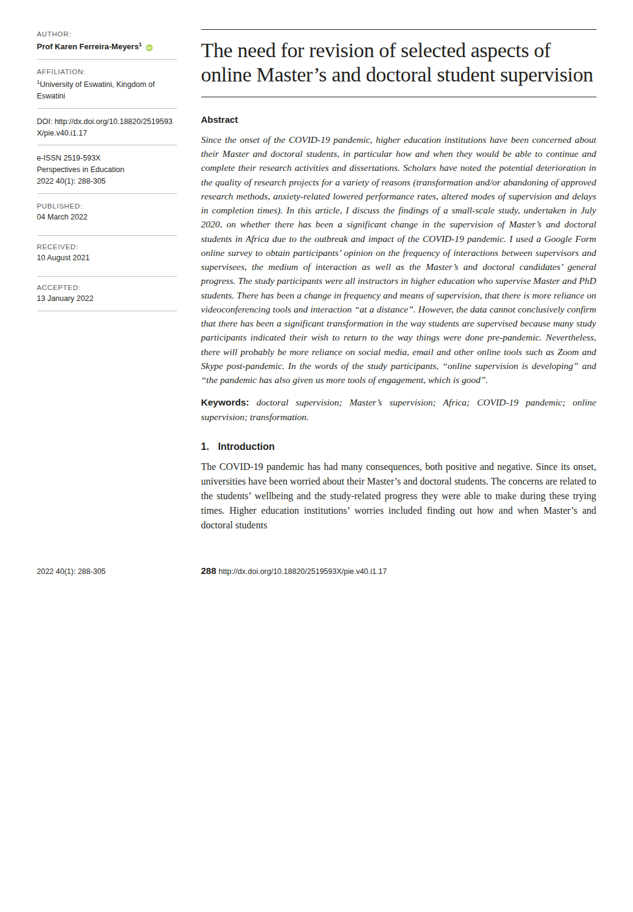AUTHOR:
Prof Karen Ferreira-Meyers1 iD
AFFILIATION:
1University of Eswatini, Kingdom of Eswatini
DOI: http://dx.doi.org/10.18820/2519593X/pie.v40.i1.17
e-ISSN 2519-593X
Perspectives in Education
2022 40(1): 288-305
PUBLISHED:
04 March 2022
RECEIVED:
10 August 2021
ACCEPTED:
13 January 2022
The need for revision of selected aspects of online Master’s and doctoral student supervision
Abstract
Since the onset of the COVID-19 pandemic, higher education institutions have been concerned about their Master and doctoral students, in particular how and when they would be able to continue and complete their research activities and dissertations. Scholars have noted the potential deterioration in the quality of research projects for a variety of reasons (transformation and/or abandoning of approved research methods, anxiety-related lowered performance rates, altered modes of supervision and delays in completion times). In this article, I discuss the findings of a small-scale study, undertaken in July 2020, on whether there has been a significant change in the supervision of Master’s and doctoral students in Africa due to the outbreak and impact of the COVID-19 pandemic. I used a Google Form online survey to obtain participants’ opinion on the frequency of interactions between supervisors and supervisees, the medium of interaction as well as the Master’s and doctoral candidates’ general progress. The study participants were all instructors in higher education who supervise Master and PhD students. There has been a change in frequency and means of supervision, that there is more reliance on videoconferencing tools and interaction “at a distance”. However, the data cannot conclusively confirm that there has been a significant transformation in the way students are supervised because many study participants indicated their wish to return to the way things were done pre-pandemic. Nevertheless, there will probably be more reliance on social media, email and other online tools such as Zoom and Skype post-pandemic. In the words of the study participants, “online supervision is developing” and “the pandemic has also given us more tools of engagement, which is good”.
Keywords: doctoral supervision; Master’s supervision; Africa; COVID-19 pandemic; online supervision; transformation.
1. Introduction
The COVID-19 pandemic has had many consequences, both positive and negative. Since its onset, universities have been worried about their Master’s and doctoral students. The concerns are related to the students’ wellbeing and the study-related progress they were able to make during these trying times. Higher education institutions’ worries included finding out how and when Master’s and doctoral students
2022 40(1): 288-305
288 http://dx.doi.org/10.18820/2519593X/pie.v40.i1.17